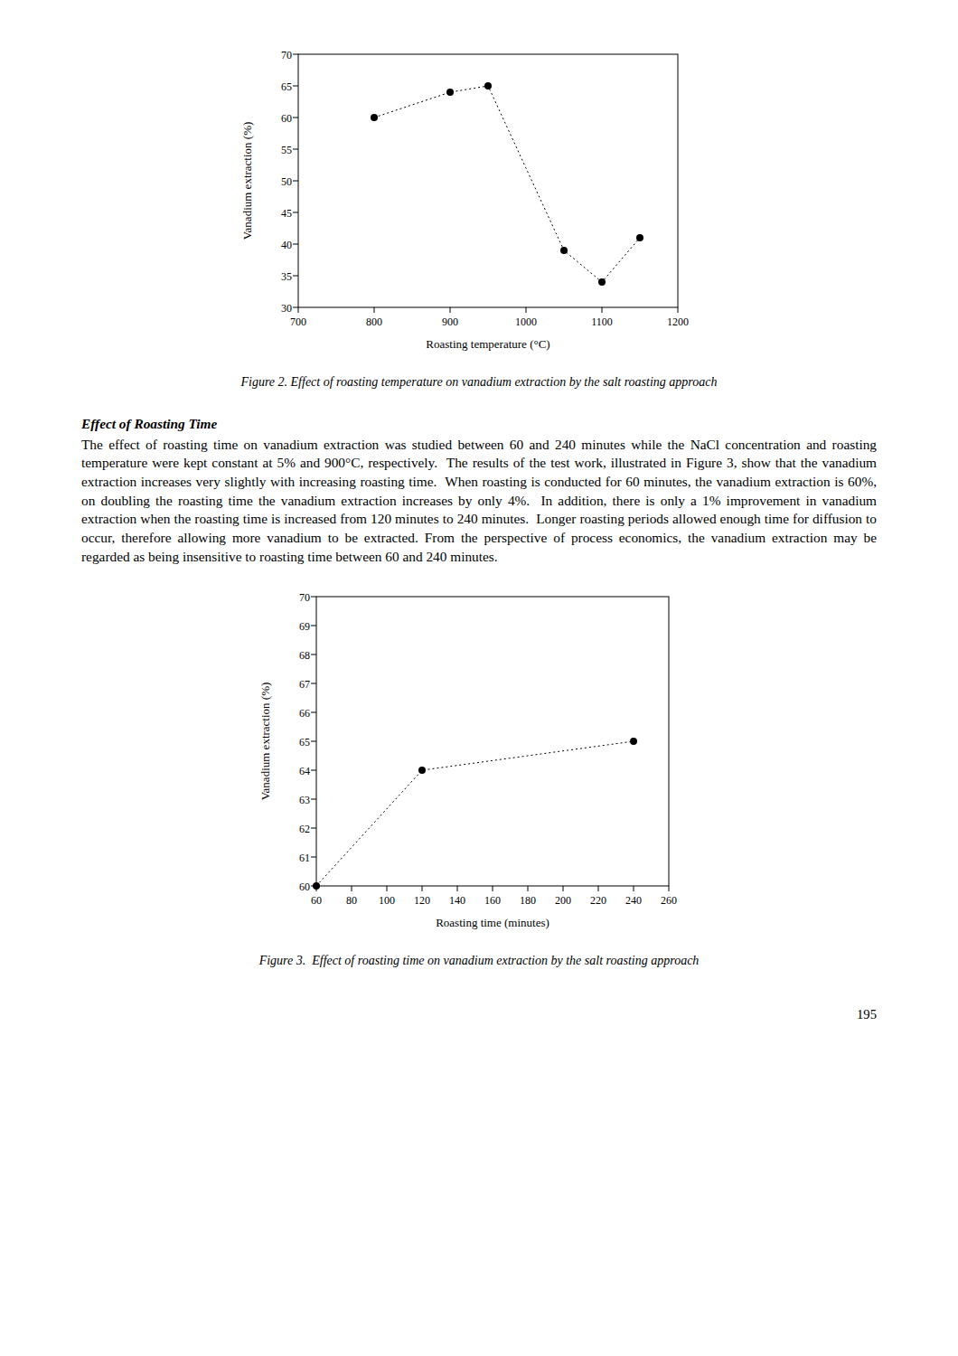70 65 60 55 50 45 40 35 30 700 800 900 1000 1100 1200 Roasting temperature (°C) Vanadium extraction (%)
Figure 2. Effect of roasting temperature on vanadium extraction by the salt roasting approach
Effect of Roasting Time
The effect of roasting time on vanadium extraction was studied between 60 and 240 minutes while the NaCl concentration and roasting temperature were kept constant at 5% and 900°C, respectively. The results of the test work, illustrated in Figure 3, show that the vanadium extraction increases very slightly with increasing roasting time. When roasting is conducted for 60 minutes, the vanadium extraction is 60%, on doubling the roasting time the vanadium extraction increases by only 4%. In addition, there is only a 1% improvement in vanadium extraction when the roasting time is increased from 120 minutes to 240 minutes. Longer roasting periods allowed enough time for diffusion to occur, therefore allowing more vanadium to be extracted. From the perspective of process economics, the vanadium extraction may be regarded as being insensitive to roasting time between 60 and 240 minutes.
70 69 68 67 66 65 64 63 62 61 60 60 80 100 120 140 160 180 200 220 240 260 Roasting time (minutes) Vanadium extraction (%)
Figure 3. Effect of roasting time on vanadium extraction by the salt roasting approach
195